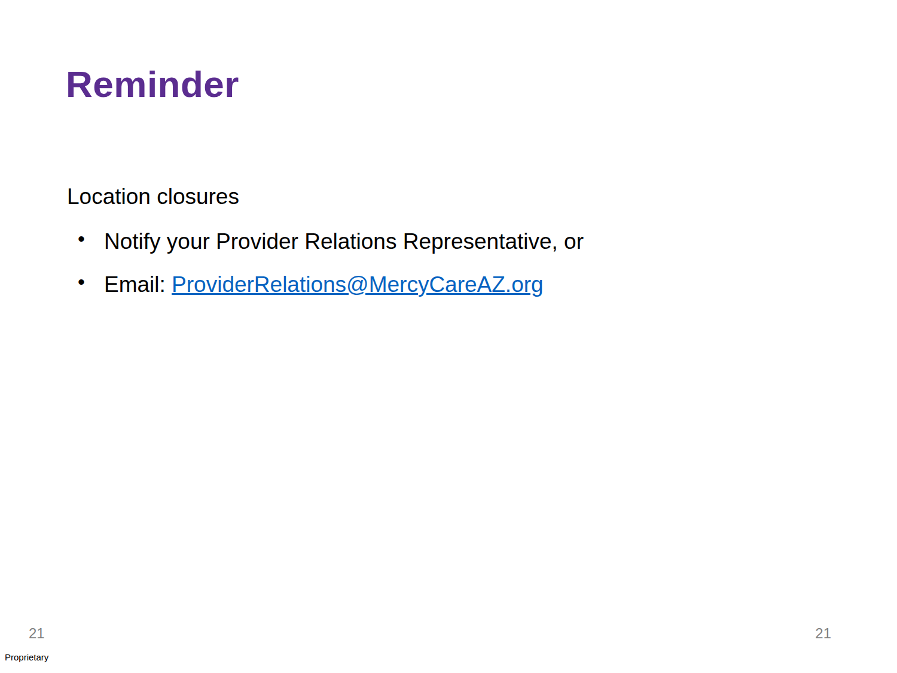Reminder
Location closures
Notify your Provider Relations Representative, or
Email: ProviderRelations@MercyCareAZ.org
21
21
Proprietary